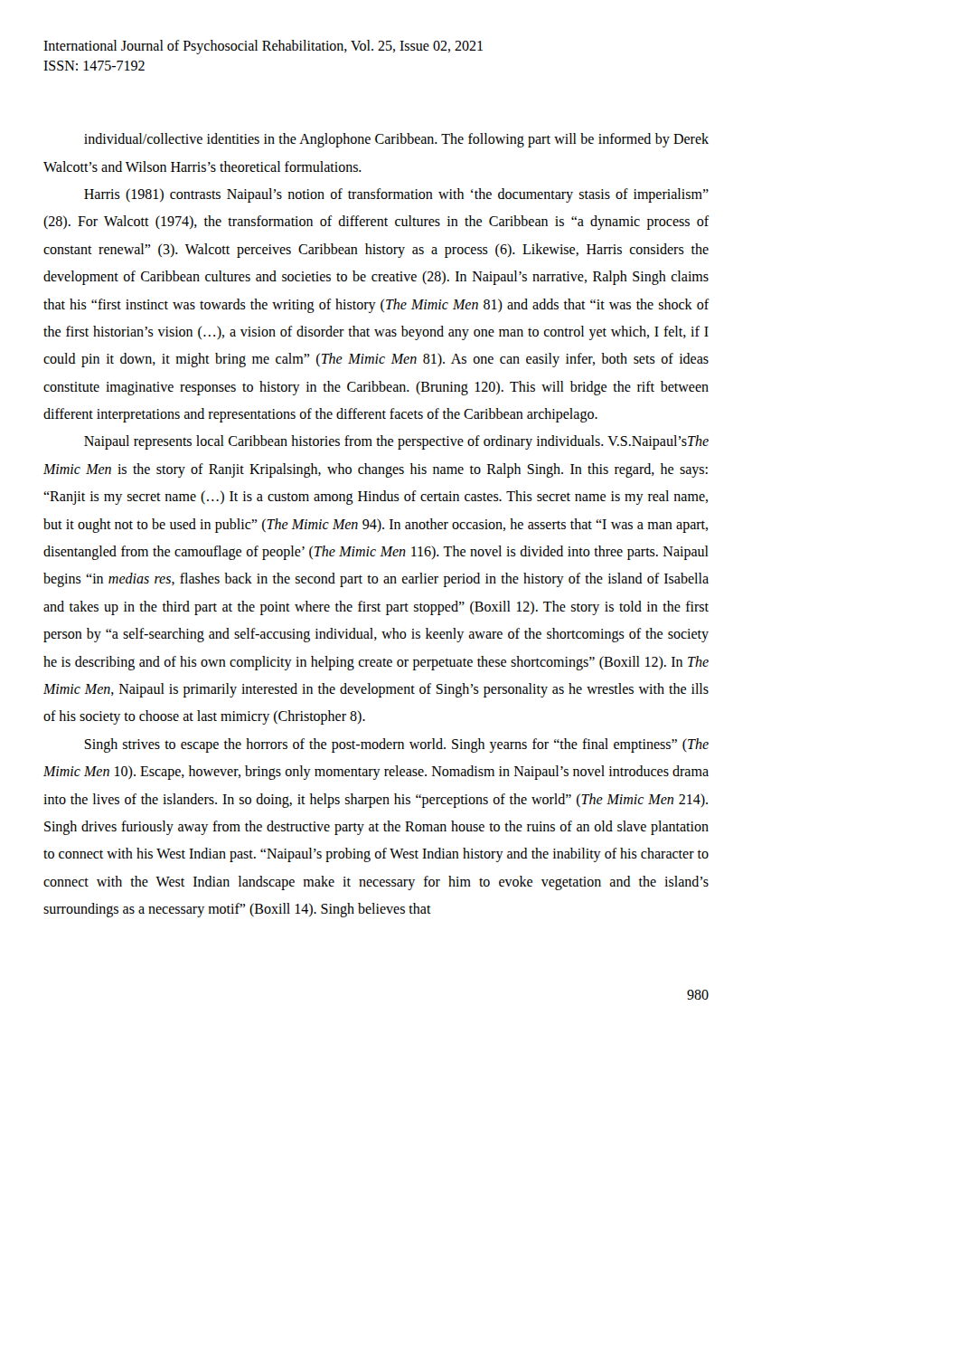International Journal of Psychosocial Rehabilitation, Vol. 25, Issue 02, 2021
ISSN: 1475-7192
individual/collective identities in the Anglophone Caribbean. The following part will be informed by Derek Walcott’s and Wilson Harris’s theoretical formulations.
Harris (1981) contrasts Naipaul’s notion of transformation with ‘the documentary stasis of imperialism” (28). For Walcott (1974), the transformation of different cultures in the Caribbean is “a dynamic process of constant renewal” (3). Walcott perceives Caribbean history as a process (6). Likewise, Harris considers the development of Caribbean cultures and societies to be creative (28). In Naipaul’s narrative, Ralph Singh claims that his “first instinct was towards the writing of history (The Mimic Men 81) and adds that “it was the shock of the first historian’s vision (…), a vision of disorder that was beyond any one man to control yet which, I felt, if I could pin it down, it might bring me calm” (The Mimic Men 81). As one can easily infer, both sets of ideas constitute imaginative responses to history in the Caribbean. (Bruning 120). This will bridge the rift between different interpretations and representations of the different facets of the Caribbean archipelago.
Naipaul represents local Caribbean histories from the perspective of ordinary individuals. V.S.Naipaul’sThe Mimic Men is the story of Ranjit Kripalsingh, who changes his name to Ralph Singh. In this regard, he says: “Ranjit is my secret name (…) It is a custom among Hindus of certain castes. This secret name is my real name, but it ought not to be used in public” (The Mimic Men 94). In another occasion, he asserts that “I was a man apart, disentangled from the camouflage of people’ (The Mimic Men 116). The novel is divided into three parts. Naipaul begins “in medias res, flashes back in the second part to an earlier period in the history of the island of Isabella and takes up in the third part at the point where the first part stopped” (Boxill 12). The story is told in the first person by “a self-searching and self-accusing individual, who is keenly aware of the shortcomings of the society he is describing and of his own complicity in helping create or perpetuate these shortcomings” (Boxill 12). In The Mimic Men, Naipaul is primarily interested in the development of Singh’s personality as he wrestles with the ills of his society to choose at last mimicry (Christopher 8).
Singh strives to escape the horrors of the post-modern world. Singh yearns for “the final emptiness” (The Mimic Men 10). Escape, however, brings only momentary release. Nomadism in Naipaul’s novel introduces drama into the lives of the islanders. In so doing, it helps sharpen his “perceptions of the world” (The Mimic Men 214). Singh drives furiously away from the destructive party at the Roman house to the ruins of an old slave plantation to connect with his West Indian past. “Naipaul’s probing of West Indian history and the inability of his character to connect with the West Indian landscape make it necessary for him to evoke vegetation and the island’s surroundings as a necessary motif” (Boxill 14). Singh believes that
980